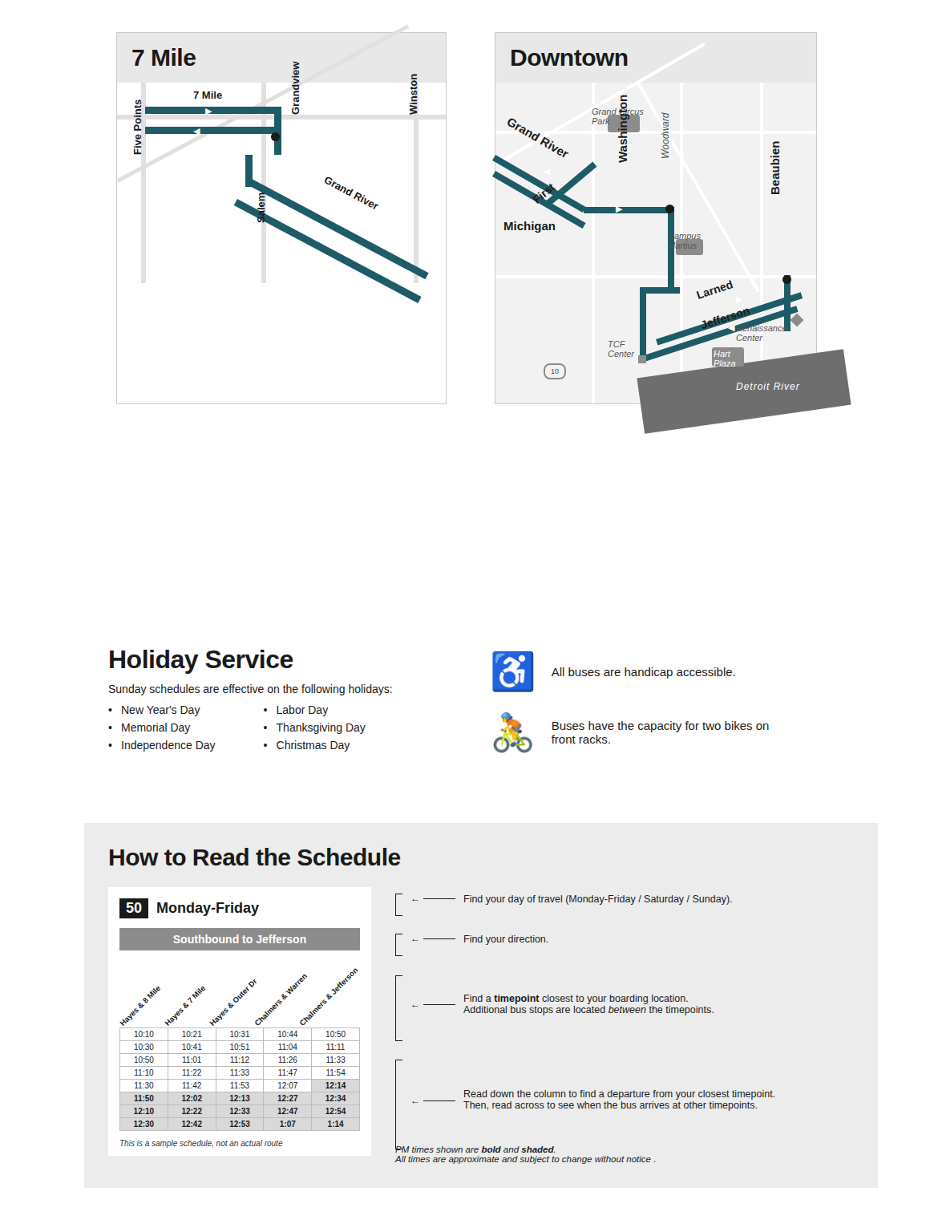7 Mile
▶
◀
◀
▶
7 Mile
Grandview
Five Points
Salem
Winston
Grand River
Downtown
Detroit River
◀
▶
▶
◀
Grand Circus
Park
Campus
Martius
Hart
Plaza
TCF
Center
Renaissance
Center
10
Grand River
First
Michigan
Washington
Woodward
Beaubien
Larned
Jefferson
Holiday Service
Sunday schedules are effective on the following holidays:
New Year's Day
Memorial Day
Independence Day
Labor Day
Thanksgiving Day
Christmas Day
♿
All buses are handicap accessible.
🚴
Buses have the capacity for two bikes on front racks.
How to Read the Schedule
50 Monday-Friday
Southbound to Jefferson
Hayes & 8 Mile Hayes & 7 Mile Hayes & Outer Dr Chalmers & Warren Chalmers & Jefferson
| 10:10 | 10:21 | 10:31 | 10:44 | 10:50 |
| 10:30 | 10:41 | 10:51 | 11:04 | 11:11 |
| 10:50 | 11:01 | 11:12 | 11:26 | 11:33 |
| 11:10 | 11:22 | 11:33 | 11:47 | 11:54 |
| 11:30 | 11:42 | 11:53 | 12:07 | 12:14 |
| 11:50 | 12:02 | 12:13 | 12:27 | 12:34 |
| 12:10 | 12:22 | 12:33 | 12:47 | 12:54 |
| 12:30 | 12:42 | 12:53 | 1:07 | 1:14 |
This is a sample schedule, not an actual route
←
Find your day of travel (Monday-Friday / Saturday / Sunday).
←
Find your direction.
←
Find a timepoint closest to your boarding location.
Additional bus stops are located between the timepoints.
←
Read down the column to find a departure from your closest timepoint.
Then, read across to see when the bus arrives at other timepoints.
PM times shown are bold and shaded.
All times are approximate and subject to change without notice .